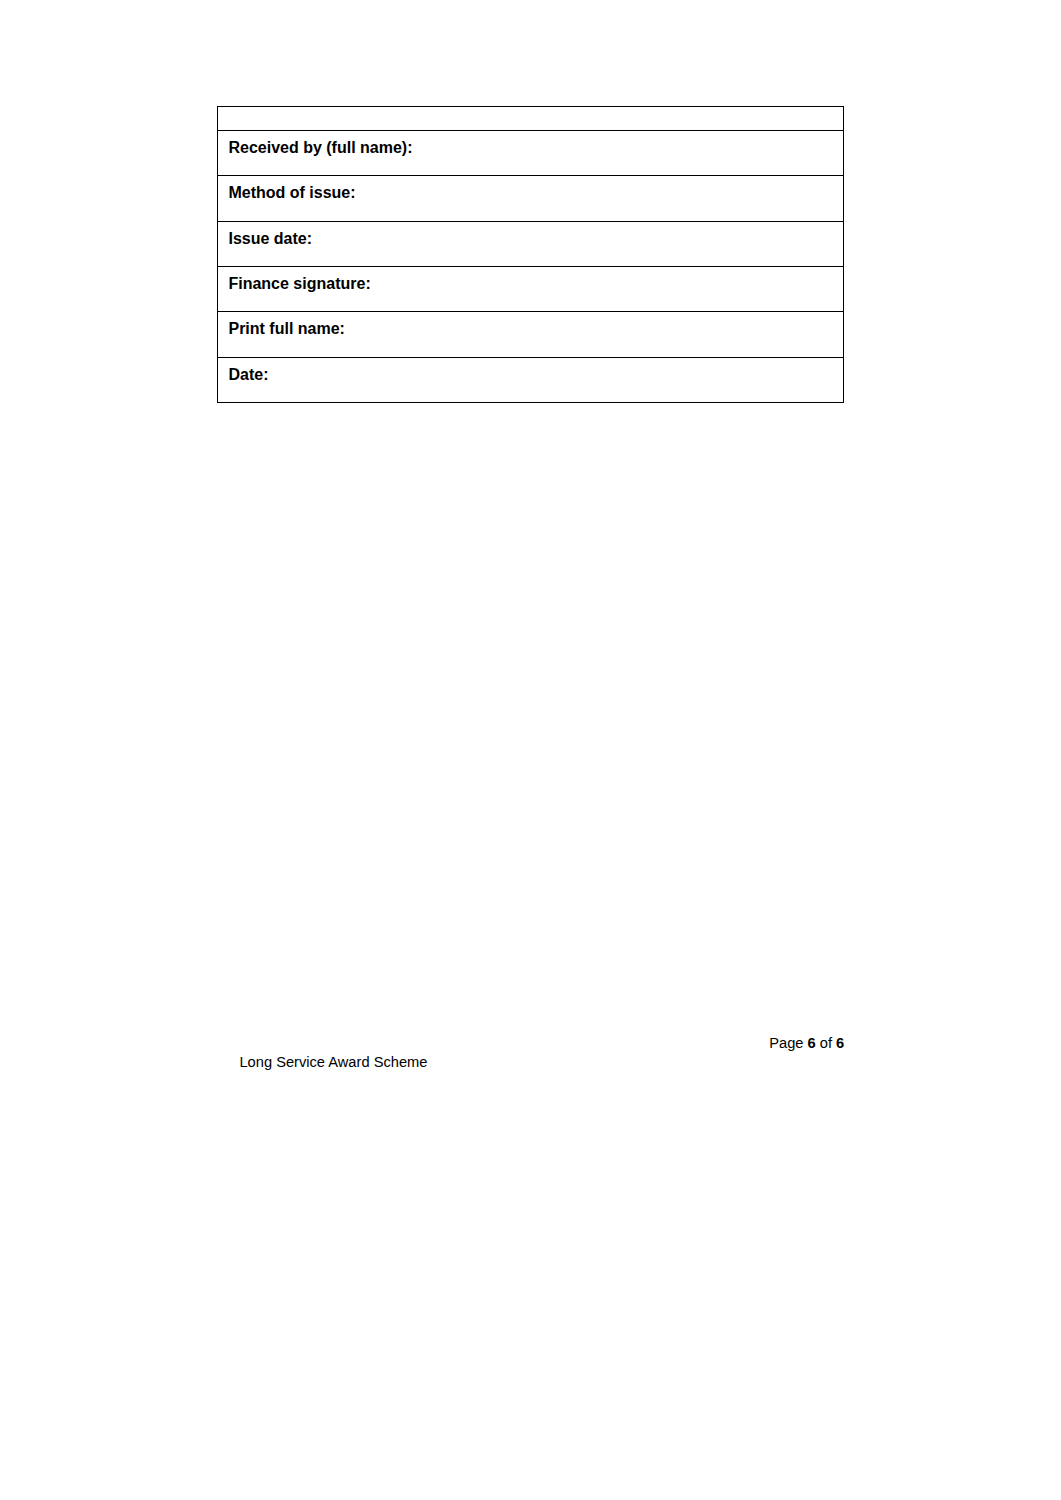| Received by (full name): |
| Method of issue: |
| Issue date: |
| Finance signature: |
| Print full name: |
| Date: |
Page 6 of 6
Long Service Award Scheme